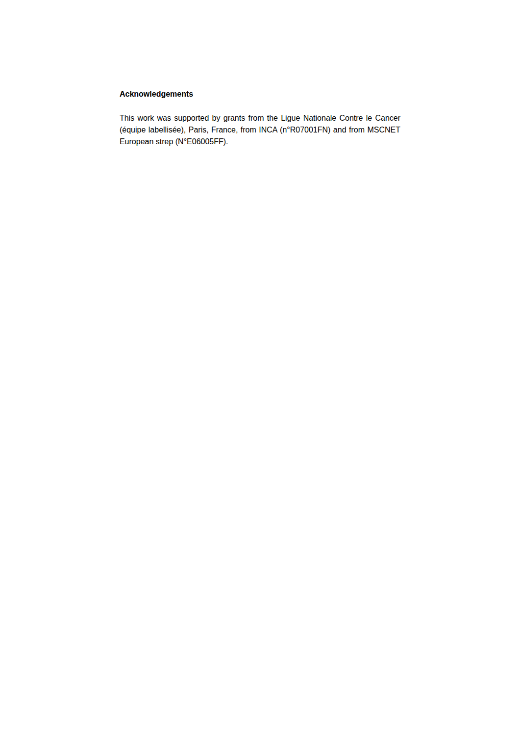Acknowledgements
This work was supported by grants from the Ligue Nationale Contre le Cancer (équipe labellisée), Paris, France, from INCA (n°R07001FN) and from MSCNET European strep (N°E06005FF).